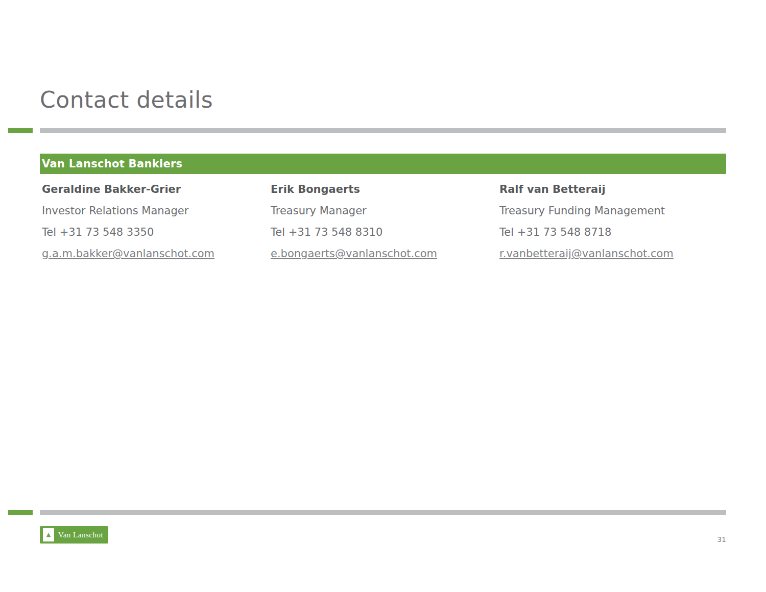Contact details
Van Lanschot Bankiers
| Geraldine Bakker-Grier Investor Relations Manager Tel +31 73 548 3350 g.a.m.bakker@vanlanschot.com | Erik Bongaerts Treasury Manager Tel +31 73 548 8310 e.bongaerts@vanlanschot.com | Ralf van Betteraij Treasury Funding Management Tel +31 73 548 8718 r.vanbetteraij@vanlanschot.com |
▲
Van Lanschot
31